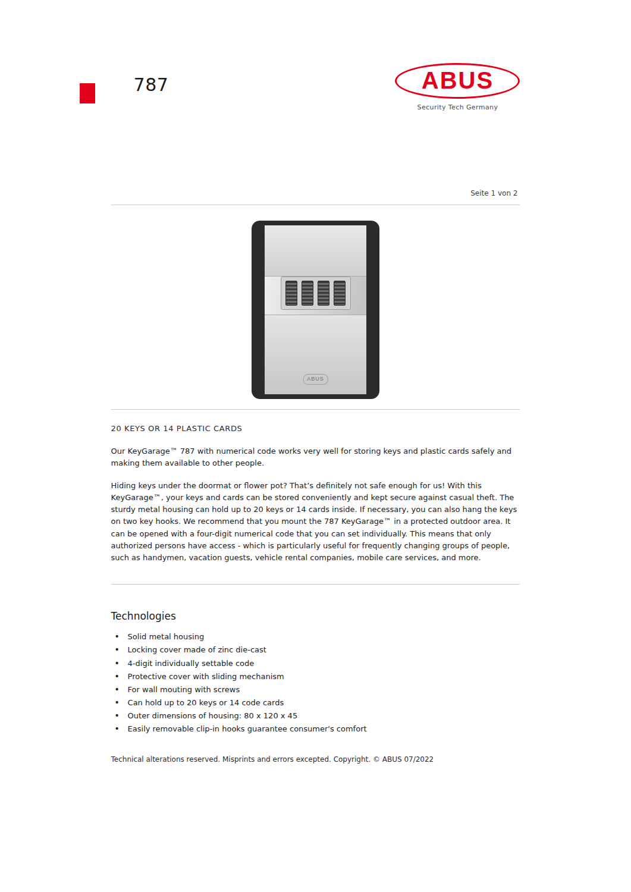787
ABUS
Security Tech Germany
Seite 1 von 2
ABUS
20 KEYS OR 14 PLASTIC CARDS
Our KeyGarage™ 787 with numerical code works very well for storing keys and plastic cards safely and making them available to other people.
Hiding keys under the doormat or flower pot? That’s definitely not safe enough for us! With this KeyGarage™, your keys and cards can be stored conveniently and kept secure against casual theft. The sturdy metal housing can hold up to 20 keys or 14 cards inside. If necessary, you can also hang the keys on two key hooks. We recommend that you mount the 787 KeyGarage™ in a protected outdoor area. It can be opened with a four-digit numerical code that you can set individually. This means that only authorized persons have access - which is particularly useful for frequently changing groups of people, such as handymen, vacation guests, vehicle rental companies, mobile care services, and more.
Technologies
Solid metal housing
Locking cover made of zinc die-cast
4-digit individually settable code
Protective cover with sliding mechanism
For wall mouting with screws
Can hold up to 20 keys or 14 code cards
Outer dimensions of housing: 80 x 120 x 45
Easily removable clip-in hooks guarantee consumer's comfort
Technical alterations reserved. Misprints and errors excepted. Copyright. © ABUS 07/2022